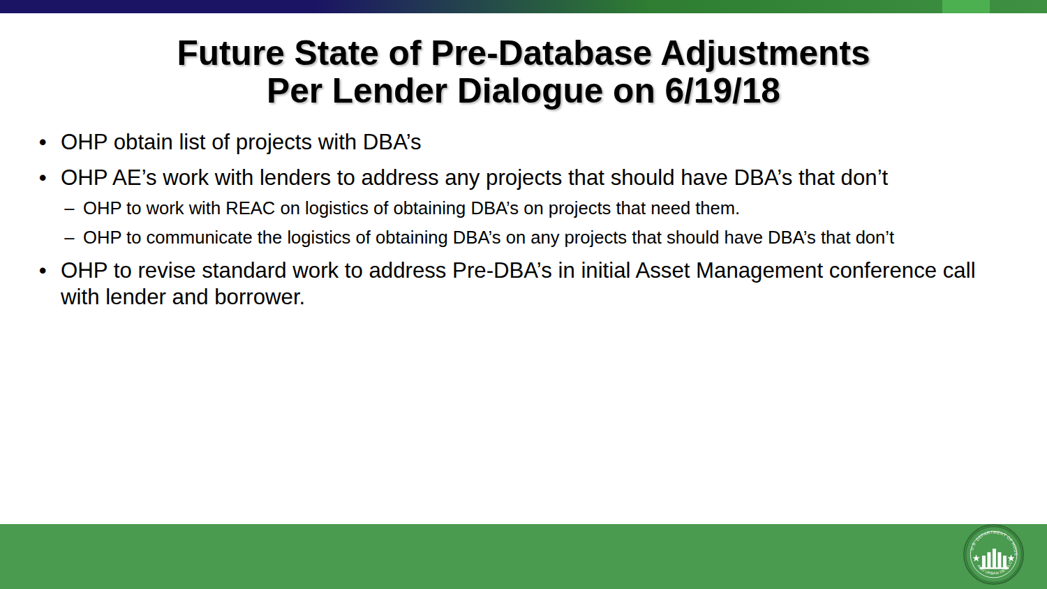Future State of Pre-Database Adjustments
Per Lender Dialogue on 6/19/18
OHP obtain list of projects with DBA’s
OHP AE’s work with lenders to address any projects that should have DBA’s that don’t
OHP to work with REAC on logistics of obtaining DBA’s on projects that need them.
OHP to communicate the logistics of obtaining DBA’s on any projects that should have DBA’s that don’t
OHP to revise standard work to address Pre-DBA’s in initial Asset Management conference call with lender and borrower.
U.S. DEPARTMENT OF HOUSING AND URBAN DEVELOPMENT